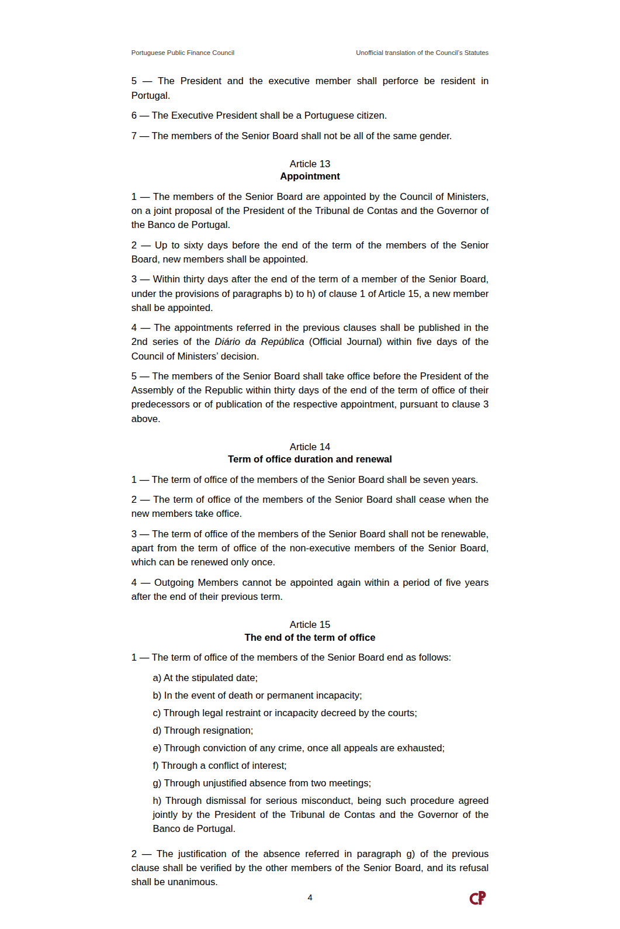Portuguese Public Finance Council
Unofficial translation of the Council’s Statutes
5 — The President and the executive member shall perforce be resident in Portugal.
6 — The Executive President shall be a Portuguese citizen.
7 — The members of the Senior Board shall not be all of the same gender.
Article 13
Appointment
1 — The members of the Senior Board are appointed by the Council of Ministers, on a joint proposal of the President of the Tribunal de Contas and the Governor of the Banco de Portugal.
2 — Up to sixty days before the end of the term of the members of the Senior Board, new members shall be appointed.
3 — Within thirty days after the end of the term of a member of the Senior Board, under the provisions of paragraphs b) to h) of clause 1 of Article 15, a new member shall be appointed.
4 — The appointments referred in the previous clauses shall be published in the 2nd series of the Diário da República (Official Journal) within five days of the Council of Ministers’ decision.
5 — The members of the Senior Board shall take office before the President of the Assembly of the Republic within thirty days of the end of the term of office of their predecessors or of publication of the respective appointment, pursuant to clause 3 above.
Article 14
Term of office duration and renewal
1 — The term of office of the members of the Senior Board shall be seven years.
2 — The term of office of the members of the Senior Board shall cease when the new members take office.
3 — The term of office of the members of the Senior Board shall not be renewable, apart from the term of office of the non-executive members of the Senior Board, which can be renewed only once.
4 — Outgoing Members cannot be appointed again within a period of five years after the end of their previous term.
Article 15
The end of the term of office
1 — The term of office of the members of the Senior Board end as follows:
a) At the stipulated date;
b) In the event of death or permanent incapacity;
c) Through legal restraint or incapacity decreed by the courts;
d) Through resignation;
e) Through conviction of any crime, once all appeals are exhausted;
f) Through a conflict of interest;
g) Through unjustified absence from two meetings;
h) Through dismissal for serious misconduct, being such procedure agreed jointly by the President of the Tribunal de Contas and the Governor of the Banco de Portugal.
2 — The justification of the absence referred in paragraph g) of the previous clause shall be verified by the other members of the Senior Board, and its refusal shall be unanimous.
4